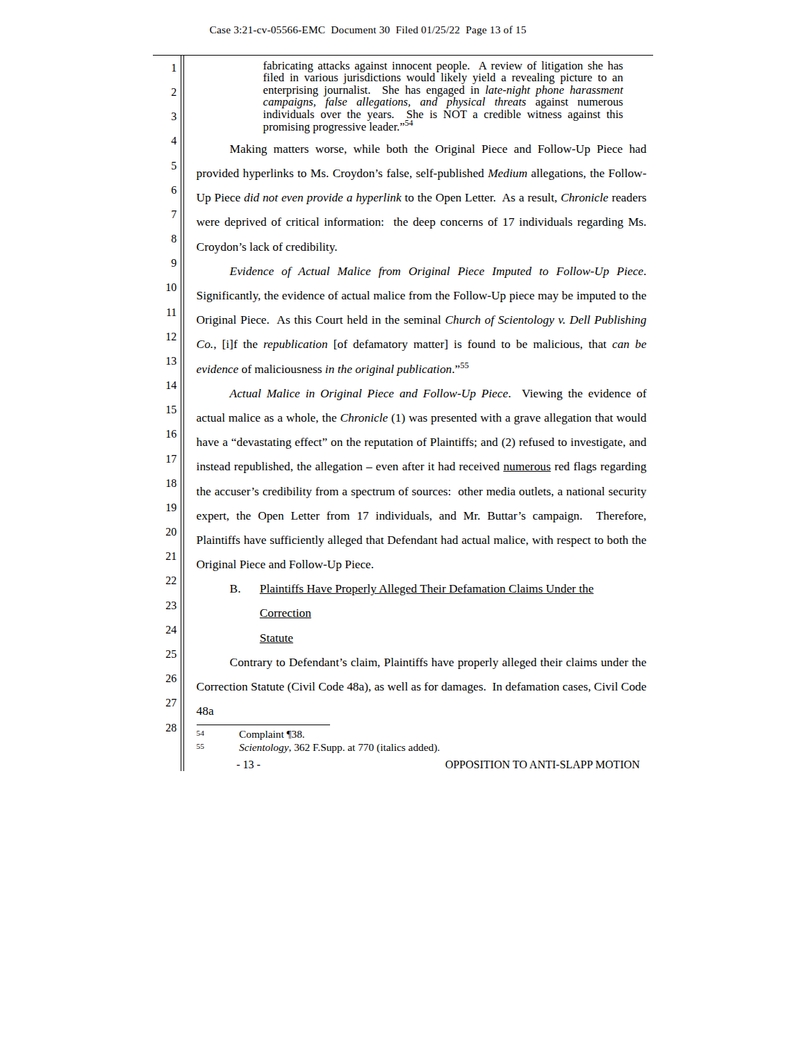Case 3:21-cv-05566-EMC Document 30 Filed 01/25/22 Page 13 of 15
1
2
3
4
5
6
7
8
9
10
11
12
13
14
15
16
17
18
19
20
21
22
23
24
25
26
27
28
fabricating attacks against innocent people. A review of litigation she has filed in various jurisdictions would likely yield a revealing picture to an enterprising journalist. She has engaged in late-night phone harassment campaigns, false allegations, and physical threats against numerous individuals over the years. She is NOT a credible witness against this promising progressive leader.”54
Making matters worse, while both the Original Piece and Follow-Up Piece had provided hyperlinks to Ms. Croydon’s false, self-published Medium allegations, the Follow-Up Piece did not even provide a hyperlink to the Open Letter. As a result, Chronicle readers were deprived of critical information: the deep concerns of 17 individuals regarding Ms. Croydon’s lack of credibility.
Evidence of Actual Malice from Original Piece Imputed to Follow-Up Piece. Significantly, the evidence of actual malice from the Follow-Up piece may be imputed to the Original Piece. As this Court held in the seminal Church of Scientology v. Dell Publishing Co., [i]f the republication [of defamatory matter] is found to be malicious, that can be evidence of maliciousness in the original publication.”55
Actual Malice in Original Piece and Follow-Up Piece. Viewing the evidence of actual malice as a whole, the Chronicle (1) was presented with a grave allegation that would have a “devastating effect” on the reputation of Plaintiffs; and (2) refused to investigate, and instead republished, the allegation – even after it had received numerous red flags regarding the accuser’s credibility from a spectrum of sources: other media outlets, a national security expert, the Open Letter from 17 individuals, and Mr. Buttar’s campaign. Therefore, Plaintiffs have sufficiently alleged that Defendant had actual malice, with respect to both the Original Piece and Follow-Up Piece.
B.
Plaintiffs Have Properly Alleged Their Defamation Claims Under the Correction
Statute
Contrary to Defendant’s claim, Plaintiffs have properly alleged their claims under the Correction Statute (Civil Code 48a), as well as for damages. In defamation cases, Civil Code 48a
54
Complaint ¶38.
55
Scientology, 362 F.Supp. at 770 (italics added).
- 13 -
OPPOSITION TO ANTI-SLAPP MOTION